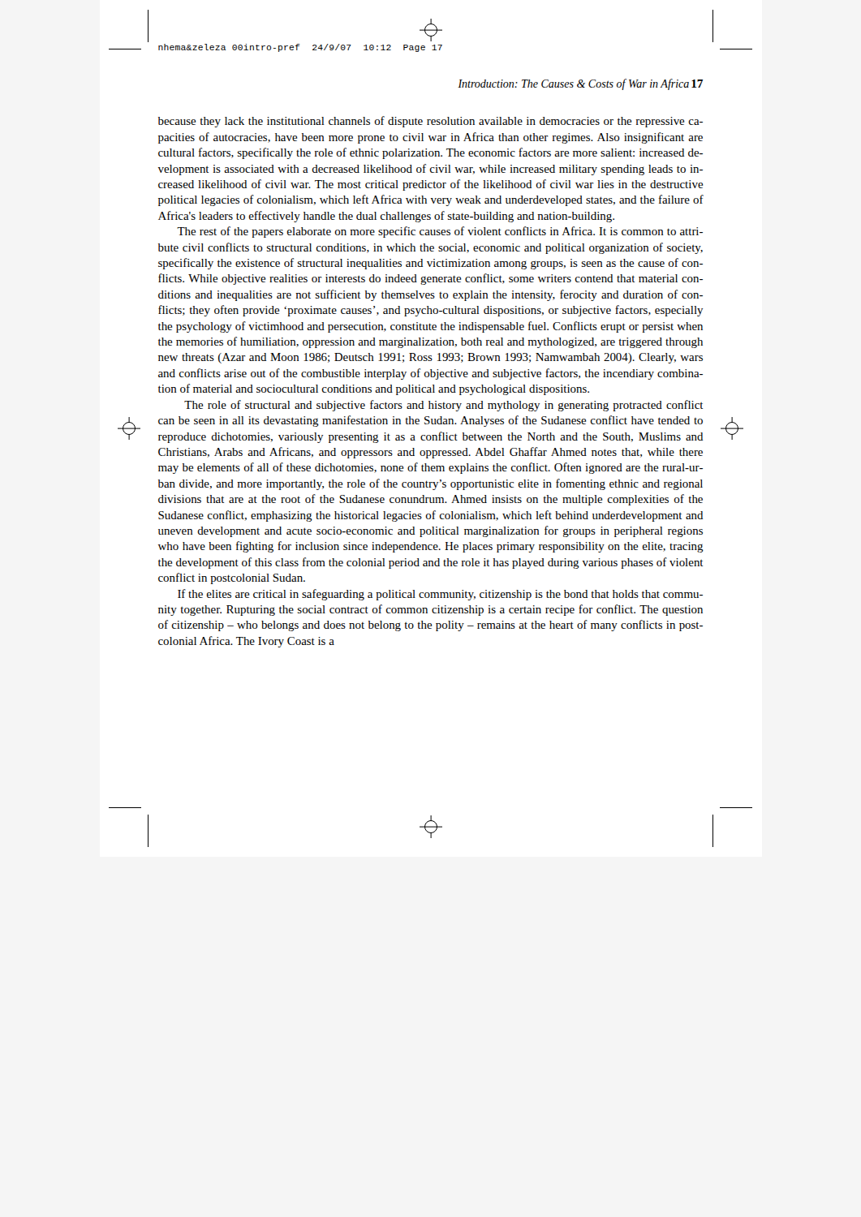nhema&zeleza 00intro-pref 24/9/07 10:12 Page 17
Introduction: The Causes & Costs of War in Africa 17
because they lack the institutional channels of dispute resolution available in democracies or the repressive capacities of autocracies, have been more prone to civil war in Africa than other regimes. Also insignificant are cultural factors, specifically the role of ethnic polarization. The economic factors are more salient: increased development is associated with a decreased likelihood of civil war, while increased military spending leads to increased likelihood of civil war. The most critical predictor of the likelihood of civil war lies in the destructive political legacies of colonialism, which left Africa with very weak and underdeveloped states, and the failure of Africa's leaders to effectively handle the dual challenges of state-building and nation-building.
The rest of the papers elaborate on more specific causes of violent conflicts in Africa. It is common to attribute civil conflicts to structural conditions, in which the social, economic and political organization of society, specifically the existence of structural inequalities and victimization among groups, is seen as the cause of conflicts. While objective realities or interests do indeed generate conflict, some writers contend that material conditions and inequalities are not sufficient by themselves to explain the intensity, ferocity and duration of conflicts; they often provide ‘proximate causes’, and psycho-cultural dispositions, or subjective factors, especially the psychology of victimhood and persecution, constitute the indispensable fuel. Conflicts erupt or persist when the memories of humiliation, oppression and marginalization, both real and mythologized, are triggered through new threats (Azar and Moon 1986; Deutsch 1991; Ross 1993; Brown 1993; Namwambah 2004). Clearly, wars and conflicts arise out of the combustible interplay of objective and subjective factors, the incendiary combination of material and sociocultural conditions and political and psychological dispositions.
The role of structural and subjective factors and history and mythology in generating protracted conflict can be seen in all its devastating manifestation in the Sudan. Analyses of the Sudanese conflict have tended to reproduce dichotomies, variously presenting it as a conflict between the North and the South, Muslims and Christians, Arabs and Africans, and oppressors and oppressed. Abdel Ghaffar Ahmed notes that, while there may be elements of all of these dichotomies, none of them explains the conflict. Often ignored are the rural-urban divide, and more importantly, the role of the country’s opportunistic elite in fomenting ethnic and regional divisions that are at the root of the Sudanese conundrum. Ahmed insists on the multiple complexities of the Sudanese conflict, emphasizing the historical legacies of colonialism, which left behind underdevelopment and uneven development and acute socio-economic and political marginalization for groups in peripheral regions who have been fighting for inclusion since independence. He places primary responsibility on the elite, tracing the development of this class from the colonial period and the role it has played during various phases of violent conflict in postcolonial Sudan.
If the elites are critical in safeguarding a political community, citizenship is the bond that holds that community together. Rupturing the social contract of common citizenship is a certain recipe for conflict. The question of citizenship – who belongs and does not belong to the polity – remains at the heart of many conflicts in postcolonial Africa. The Ivory Coast is a